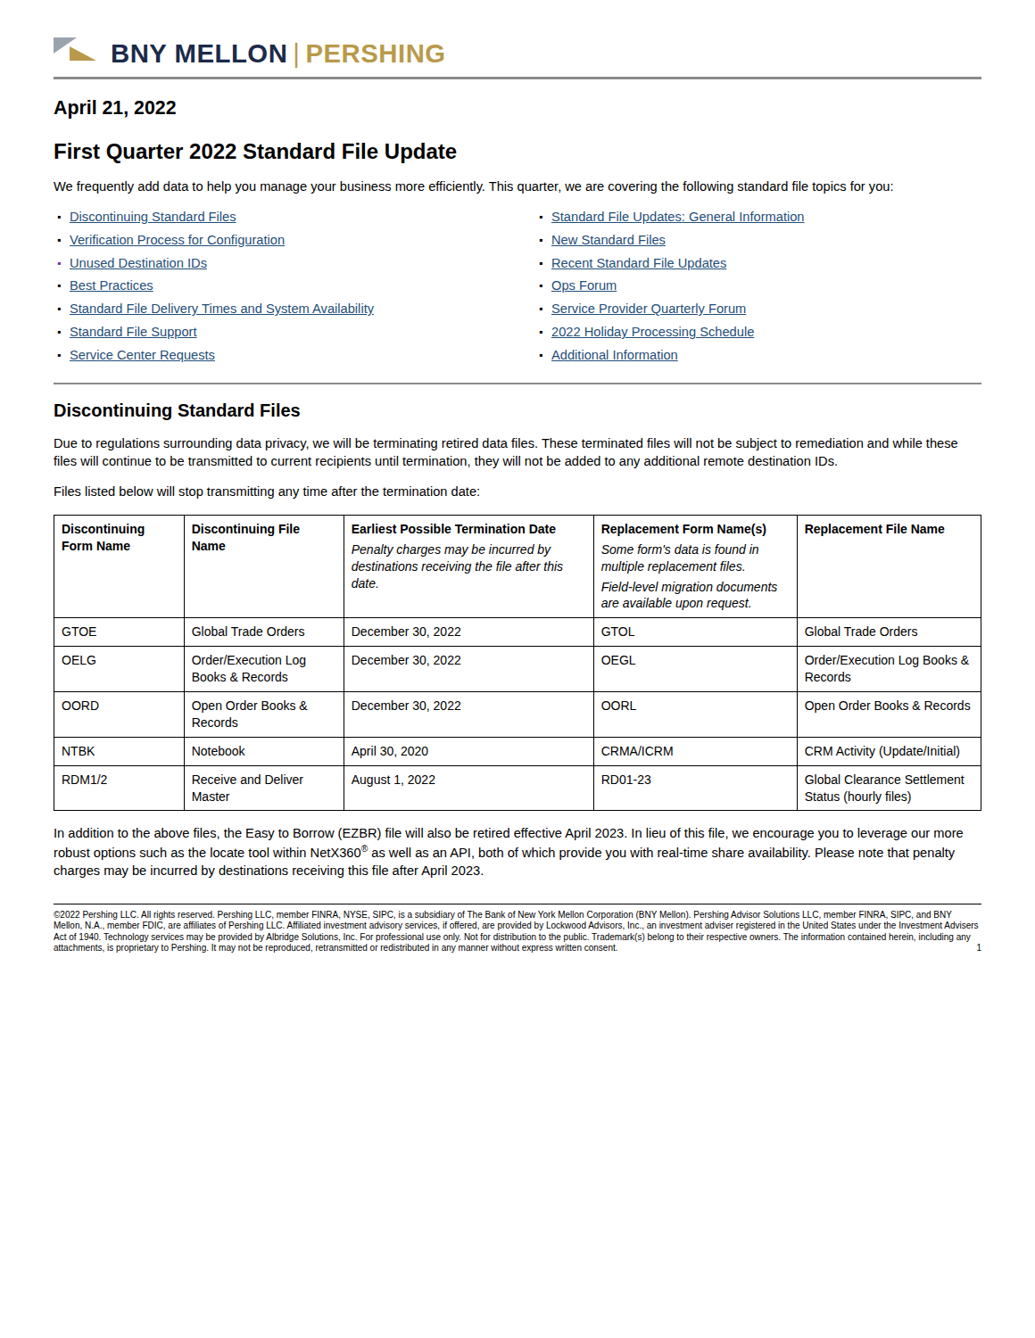BNY MELLON|PERSHING
April 21, 2022
First Quarter 2022 Standard File Update
We frequently add data to help you manage your business more efficiently. This quarter, we are covering the following standard file topics for you:
Discontinuing Standard Files
Verification Process for Configuration
Unused Destination IDs
Best Practices
Standard File Delivery Times and System Availability
Standard File Support
Service Center Requests
Standard File Updates: General Information
New Standard Files
Recent Standard File Updates
Ops Forum
Service Provider Quarterly Forum
2022 Holiday Processing Schedule
Additional Information
Discontinuing Standard Files
Due to regulations surrounding data privacy, we will be terminating retired data files. These terminated files will not be subject to remediation and while these files will continue to be transmitted to current recipients until termination, they will not be added to any additional remote destination IDs.
Files listed below will stop transmitting any time after the termination date:
| Discontinuing Form Name | Discontinuing File Name | Earliest Possible Termination Date Penalty charges may be incurred by destinations receiving the file after this date. | Replacement Form Name(s) Some form's data is found in multiple replacement files. Field-level migration documents are available upon request. | Replacement File Name |
| --- | --- | --- | --- | --- |
| GTOE | Global Trade Orders | December 30, 2022 | GTOL | Global Trade Orders |
| OELG | Order/Execution Log Books & Records | December 30, 2022 | OEGL | Order/Execution Log Books & Records |
| OORD | Open Order Books & Records | December 30, 2022 | OORL | Open Order Books & Records |
| NTBK | Notebook | April 30, 2020 | CRMA/ICRM | CRM Activity (Update/Initial) |
| RDM1/2 | Receive and Deliver Master | August 1, 2022 | RD01-23 | Global Clearance Settlement Status (hourly files) |
In addition to the above files, the Easy to Borrow (EZBR) file will also be retired effective April 2023. In lieu of this file, we encourage you to leverage our more robust options such as the locate tool within NetX360® as well as an API, both of which provide you with real-time share availability. Please note that penalty charges may be incurred by destinations receiving this file after April 2023.
©2022 Pershing LLC. All rights reserved. Pershing LLC, member FINRA, NYSE, SIPC, is a subsidiary of The Bank of New York Mellon Corporation (BNY Mellon). Pershing Advisor Solutions LLC, member FINRA, SIPC, and BNY Mellon, N.A., member FDIC, are affiliates of Pershing LLC. Affiliated investment advisory services, if offered, are provided by Lockwood Advisors, Inc., an investment adviser registered in the United States under the Investment Advisers Act of 1940. Technology services may be provided by Albridge Solutions, Inc. For professional use only. Not for distribution to the public. Trademark(s) belong to their respective owners. The information contained herein, including any attachments, is proprietary to Pershing. It may not be reproduced, retransmitted or redistributed in any manner without express written consent. 1